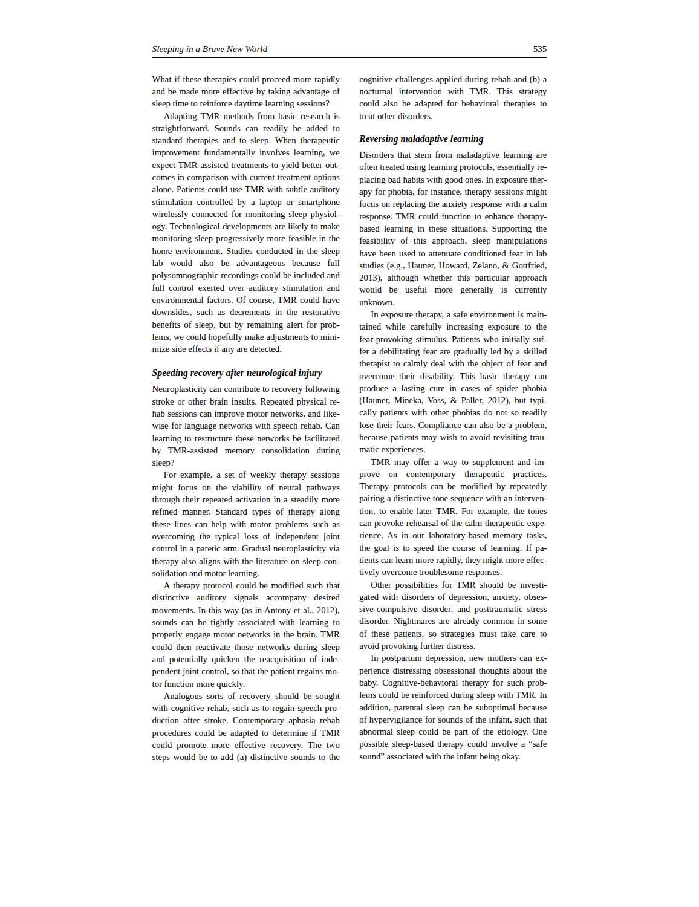Sleeping in a Brave New World 535
What if these therapies could proceed more rapidly and be made more effective by taking advantage of sleep time to reinforce daytime learning sessions?
Adapting TMR methods from basic research is straightforward. Sounds can readily be added to standard therapies and to sleep. When therapeutic improvement fundamentally involves learning, we expect TMR-assisted treatments to yield better outcomes in comparison with current treatment options alone. Patients could use TMR with subtle auditory stimulation controlled by a laptop or smartphone wirelessly connected for monitoring sleep physiology. Technological developments are likely to make monitoring sleep progressively more feasible in the home environment. Studies conducted in the sleep lab would also be advantageous because full polysomnographic recordings could be included and full control exerted over auditory stimulation and environmental factors. Of course, TMR could have downsides, such as decrements in the restorative benefits of sleep, but by remaining alert for problems, we could hopefully make adjustments to minimize side effects if any are detected.
Speeding recovery after neurological injury
Neuroplasticity can contribute to recovery following stroke or other brain insults. Repeated physical rehab sessions can improve motor networks, and likewise for language networks with speech rehab. Can learning to restructure these networks be facilitated by TMR-assisted memory consolidation during sleep?
For example, a set of weekly therapy sessions might focus on the viability of neural pathways through their repeated activation in a steadily more refined manner. Standard types of therapy along these lines can help with motor problems such as overcoming the typical loss of independent joint control in a paretic arm. Gradual neuroplasticity via therapy also aligns with the literature on sleep consolidation and motor learning.
A therapy protocol could be modified such that distinctive auditory signals accompany desired movements. In this way (as in Antony et al., 2012), sounds can be tightly associated with learning to properly engage motor networks in the brain. TMR could then reactivate those networks during sleep and potentially quicken the reacquisition of independent joint control, so that the patient regains motor function more quickly.
Analogous sorts of recovery should be sought with cognitive rehab, such as to regain speech production after stroke. Contemporary aphasia rehab procedures could be adapted to determine if TMR could promote more effective recovery. The two steps would be to add (a) distinctive sounds to the cognitive challenges applied during rehab and (b) a nocturnal intervention with TMR. This strategy could also be adapted for behavioral therapies to treat other disorders.
Reversing maladaptive learning
Disorders that stem from maladaptive learning are often treated using learning protocols, essentially replacing bad habits with good ones. In exposure therapy for phobia, for instance, therapy sessions might focus on replacing the anxiety response with a calm response. TMR could function to enhance therapy-based learning in these situations. Supporting the feasibility of this approach, sleep manipulations have been used to attenuate conditioned fear in lab studies (e.g., Hauner, Howard, Zelano, & Gottfried, 2013), although whether this particular approach would be useful more generally is currently unknown.
In exposure therapy, a safe environment is maintained while carefully increasing exposure to the fear-provoking stimulus. Patients who initially suffer a debilitating fear are gradually led by a skilled therapist to calmly deal with the object of fear and overcome their disability. This basic therapy can produce a lasting cure in cases of spider phobia (Hauner, Mineka, Voss, & Paller, 2012), but typically patients with other phobias do not so readily lose their fears. Compliance can also be a problem, because patients may wish to avoid revisiting traumatic experiences.
TMR may offer a way to supplement and improve on contemporary therapeutic practices. Therapy protocols can be modified by repeatedly pairing a distinctive tone sequence with an intervention, to enable later TMR. For example, the tones can provoke rehearsal of the calm therapeutic experience. As in our laboratory-based memory tasks, the goal is to speed the course of learning. If patients can learn more rapidly, they might more effectively overcome troublesome responses.
Other possibilities for TMR should be investigated with disorders of depression, anxiety, obsessive-compulsive disorder, and posttraumatic stress disorder. Nightmares are already common in some of these patients, so strategies must take care to avoid provoking further distress.
In postpartum depression, new mothers can experience distressing obsessional thoughts about the baby. Cognitive-behavioral therapy for such problems could be reinforced during sleep with TMR. In addition, parental sleep can be suboptimal because of hypervigilance for sounds of the infant, such that abnormal sleep could be part of the etiology. One possible sleep-based therapy could involve a “safe sound” associated with the infant being okay.